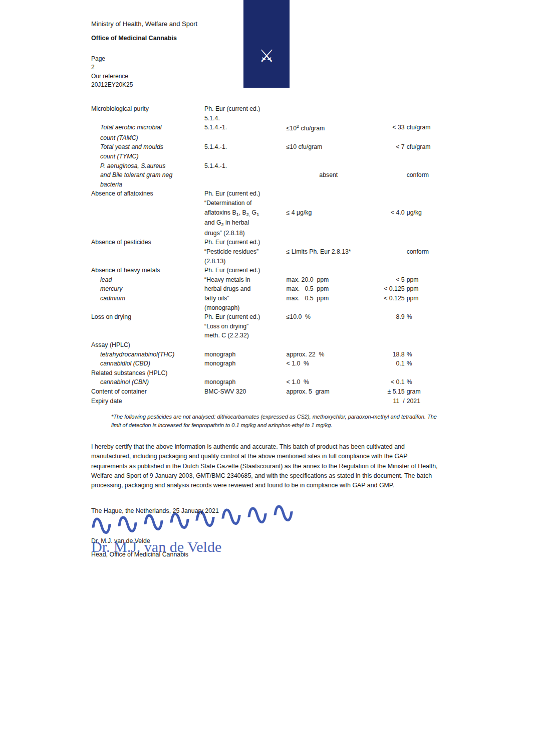⚔
Ministry of Health, Welfare and Sport
Office of Medicinal Cannabis
Page 2
Our reference 20J12EY20K25
| Microbiological purity | Ph. Eur (current ed.) | | | |
| | 5.1.4. | | | |
| Total aerobic microbial | 5.1.4.-1. | ≤10 2 cfu/gram | < 33 | cfu/gram |
| count (TAMC) | | | | |
| Total yeast and moulds | 5.1.4.-1. | ≤10 cfu/gram | < 7 | cfu/gram |
| count (TYMC) | | | | |
| P. aeruginosa, S.aureus | 5.1.4.-1. | | | |
| and Bile tolerant gram neg | | absent | | conform |
| bacteria | | | | |
| Absence of aflatoxines | Ph. Eur (current ed.) | | | |
| | “Determination of | | | |
| | aflatoxins B 1 , B 2, G 1 | ≤ 4 µg/kg | < 4.0 | µg/kg |
| | and G 2 in herbal | | | |
| | drugs” (2.8.18) | | | |
| Absence of pesticides | Ph. Eur (current ed.) | | | |
| | “Pesticide residues” | ≤ Limits Ph. Eur 2.8.13* | | conform |
| | (2.8.13) | | | |
| Absence of heavy metals | Ph. Eur (current ed.) | | | |
| lead | “Heavy metals in | max. 20.0 ppm | < 5 | ppm |
| mercury | herbal drugs and | max. 0.5 ppm | < 0.125 | ppm |
| cadmium | fatty oils” | max. 0.5 ppm | < 0.125 | ppm |
| | (monograph) | | | |
| Loss on drying | Ph. Eur (current ed.) | ≤10.0 % | 8.9 | % |
| | “Loss on drying” | | | |
| | meth. C (2.2.32) | | | |
| Assay (HPLC) | | | | |
| tetrahydrocannabinol(THC) | monograph | approx. 22 % | 18.8 | % |
| cannabidiol (CBD) | monograph | < 1.0 % | 0.1 | % |
| Related substances (HPLC) | | | | |
| cannabinol (CBN) | monograph | < 1.0 % | < 0.1 | % |
| Content of container | BMC-SWV 320 | approx. 5 gram | ± 5.15 | gram |
| Expiry date | | | 11 / | 2021 |
*The following pesticides are not analysed: dithiocarbamates (expressed as CS2), methoxychlor, paraoxon-methyl and tetradifon. The limit of detection is increased for fenpropathrin to 0.1 mg/kg and azinphos-ethyl to 1 mg/kg.
I hereby certify that the above information is authentic and accurate. This batch of product has been cultivated and manufactured, including packaging and quality control at the above mentioned sites in full compliance with the GAP requirements as published in the Dutch State Gazette (Staatscourant) as the annex to the Regulation of the Minister of Health, Welfare and Sport of 9 January 2003, GMT/BMC 2340685, and with the specifications as stated in this document. The batch processing, packaging and analysis records were reviewed and found to be in compliance with GAP and GMP.
∿∿∿∿∿∿∿∿
The Hague, the Netherlands, 25 January 2021
Dr. M.J. van de Velde
Head, Office of Medicinal Cannabis
Dr. M.J. van de Velde